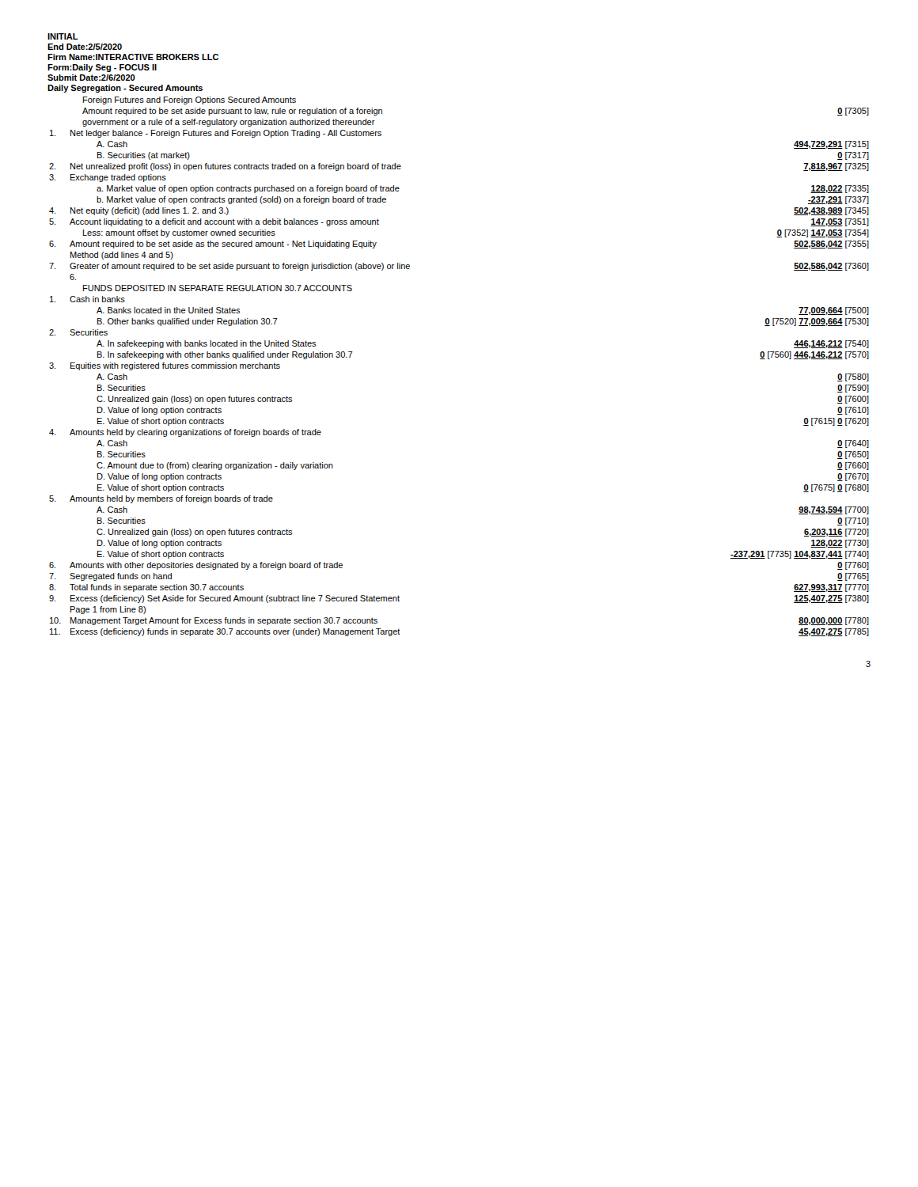INITIAL
End Date:2/5/2020
Firm Name:INTERACTIVE BROKERS LLC
Form:Daily Seg - FOCUS II
Submit Date:2/6/2020
Daily Segregation - Secured Amounts
| | Foreign Futures and Foreign Options Secured Amounts | |
| | Amount required to be set aside pursuant to law, rule or regulation of a foreign | 0 [7305] |
| | government or a rule of a self-regulatory organization authorized thereunder | |
| 1. | Net ledger balance - Foreign Futures and Foreign Option Trading - All Customers | |
| | A. Cash | 494,729,291 [7315] |
| | B. Securities (at market) | 0 [7317] |
| 2. | Net unrealized profit (loss) in open futures contracts traded on a foreign board of trade | 7,818,967 [7325] |
| 3. | Exchange traded options | |
| | a. Market value of open option contracts purchased on a foreign board of trade | 128,022 [7335] |
| | b. Market value of open contracts granted (sold) on a foreign board of trade | -237,291 [7337] |
| 4. | Net equity (deficit) (add lines 1. 2. and 3.) | 502,438,989 [7345] |
| 5. | Account liquidating to a deficit and account with a debit balances - gross amount | 147,053 [7351] |
| | Less: amount offset by customer owned securities | 0 [7352] 147,053 [7354] |
| 6. | Amount required to be set aside as the secured amount - Net Liquidating Equity | 502,586,042 [7355] |
| | Method (add lines 4 and 5) | |
| 7. | Greater of amount required to be set aside pursuant to foreign jurisdiction (above) or line | 502,586,042 [7360] |
| | 6. | |
| | FUNDS DEPOSITED IN SEPARATE REGULATION 30.7 ACCOUNTS | |
| 1. | Cash in banks | |
| | A. Banks located in the United States | 77,009,664 [7500] |
| | B. Other banks qualified under Regulation 30.7 | 0 [7520] 77,009,664 [7530] |
| 2. | Securities | |
| | A. In safekeeping with banks located in the United States | 446,146,212 [7540] |
| | B. In safekeeping with other banks qualified under Regulation 30.7 | 0 [7560] 446,146,212 [7570] |
| 3. | Equities with registered futures commission merchants | |
| | A. Cash | 0 [7580] |
| | B. Securities | 0 [7590] |
| | C. Unrealized gain (loss) on open futures contracts | 0 [7600] |
| | D. Value of long option contracts | 0 [7610] |
| | E. Value of short option contracts | 0 [7615] 0 [7620] |
| 4. | Amounts held by clearing organizations of foreign boards of trade | |
| | A. Cash | 0 [7640] |
| | B. Securities | 0 [7650] |
| | C. Amount due to (from) clearing organization - daily variation | 0 [7660] |
| | D. Value of long option contracts | 0 [7670] |
| | E. Value of short option contracts | 0 [7675] 0 [7680] |
| 5. | Amounts held by members of foreign boards of trade | |
| | A. Cash | 98,743,594 [7700] |
| | B. Securities | 0 [7710] |
| | C. Unrealized gain (loss) on open futures contracts | 6,203,116 [7720] |
| | D. Value of long option contracts | 128,022 [7730] |
| | E. Value of short option contracts | -237,291 [7735] 104,837,441 [7740] |
| 6. | Amounts with other depositories designated by a foreign board of trade | 0 [7760] |
| 7. | Segregated funds on hand | 0 [7765] |
| 8. | Total funds in separate section 30.7 accounts | 627,993,317 [7770] |
| 9. | Excess (deficiency) Set Aside for Secured Amount (subtract line 7 Secured Statement | 125,407,275 [7380] |
| | Page 1 from Line 8) | |
| 10. | Management Target Amount for Excess funds in separate section 30.7 accounts | 80,000,000 [7780] |
| 11. | Excess (deficiency) funds in separate 30.7 accounts over (under) Management Target | 45,407,275 [7785] |
3